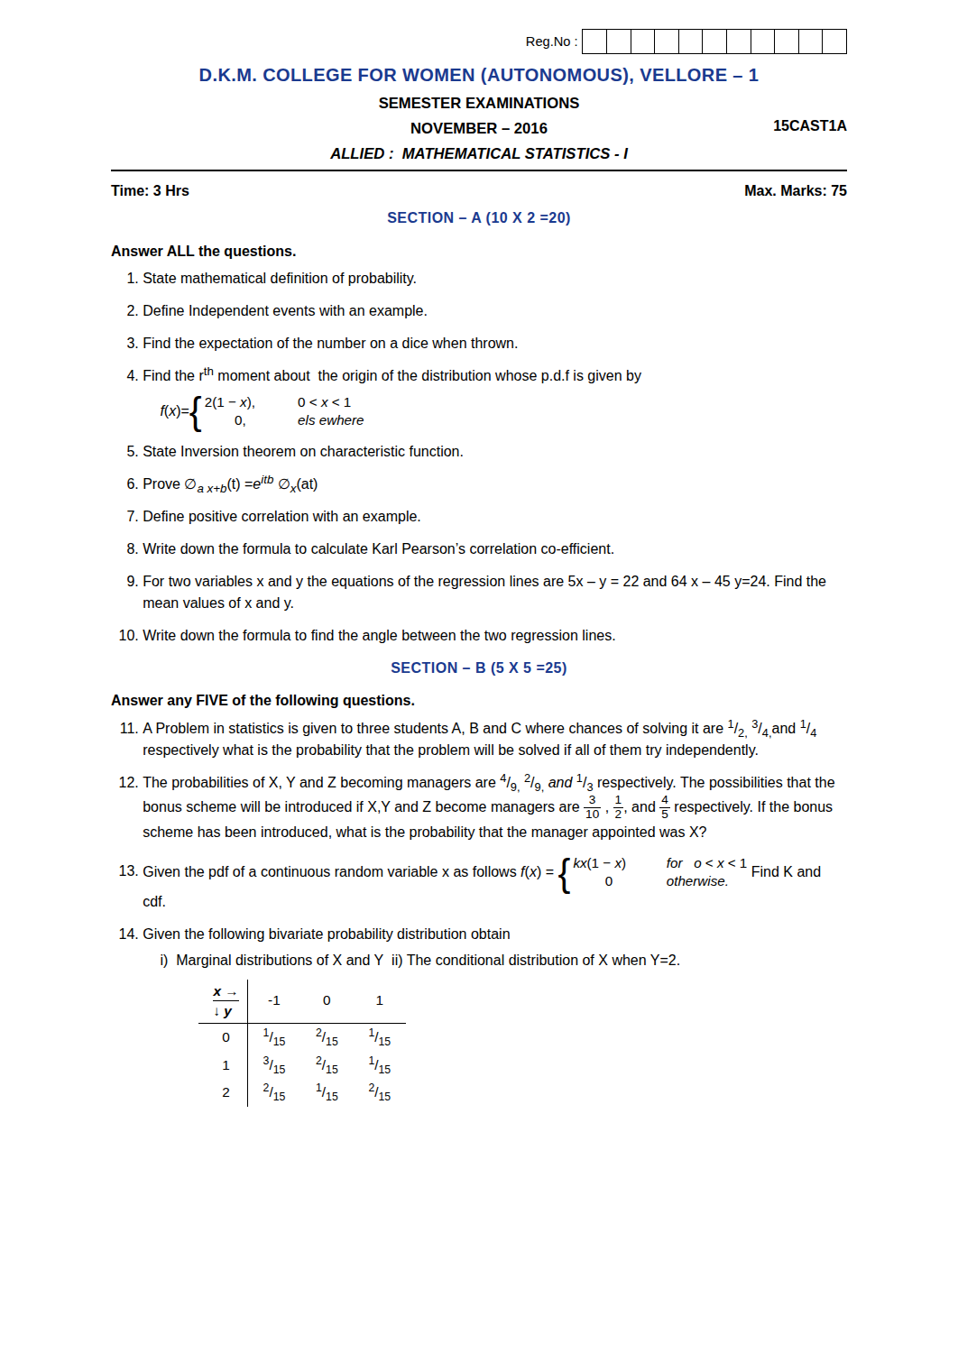Reg.No :
D.K.M. COLLEGE FOR WOMEN (AUTONOMOUS), VELLORE – 1
SEMESTER EXAMINATIONS
NOVEMBER – 2016
15CAST1A
ALLIED : MATHEMATICAL STATISTICS - I
Time: 3 Hrs Max. Marks: 75
SECTION – A (10 X 2 =20)
Answer ALL the questions.
State mathematical definition of probability.
Define Independent events with an example.
Find the expectation of the number on a dice when thrown.
Find the rth moment about the origin of the distribution whose p.d.f is given by
f(x)={2(1 − x), 0 < x < 10, els ewhere
State Inversion theorem on characteristic function.
Prove ∅a x+b(t) =eitb ∅x(at)
Define positive correlation with an example.
Write down the formula to calculate Karl Pearson’s correlation co-efficient.
For two variables x and y the equations of the regression lines are 5x – y = 22 and 64 x – 45 y=24. Find the mean values of x and y.
Write down the formula to find the angle between the two regression lines.
SECTION – B (5 X 5 =25)
Answer any FIVE of the following questions.
A Problem in statistics is given to three students A, B and C where chances of solving it are 1/2, 3/4, and 1/4 respectively what is the probability that the problem will be solved if all of them try independently.
The probabilities of X, Y and Z becoming managers are 4/9, 2/9, and 1/3 respectively. The possibilities that the bonus scheme will be introduced if X,Y and Z become managers are 310 , 12, and 45 respectively. If the bonus scheme has been introduced, what is the probability that the manager appointed was X?
Given the pdf of a continuous random variable x as follows f(x) = {kx(1 − x) for o < x < 10 otherwise. Find K and cdf.
Given the following bivariate probability distribution obtain
i) Marginal distributions of X and Y ii) The conditional distribution of X when Y=2.
| x → ↓ y | -1 | 0 | 1 |
| --- | --- | --- | --- |
| 0 | 1 / 15 | 2 / 15 | 1 / 15 |
| 1 | 3 / 15 | 2 / 15 | 1 / 15 |
| 2 | 2 / 15 | 1 / 15 | 2 / 15 |